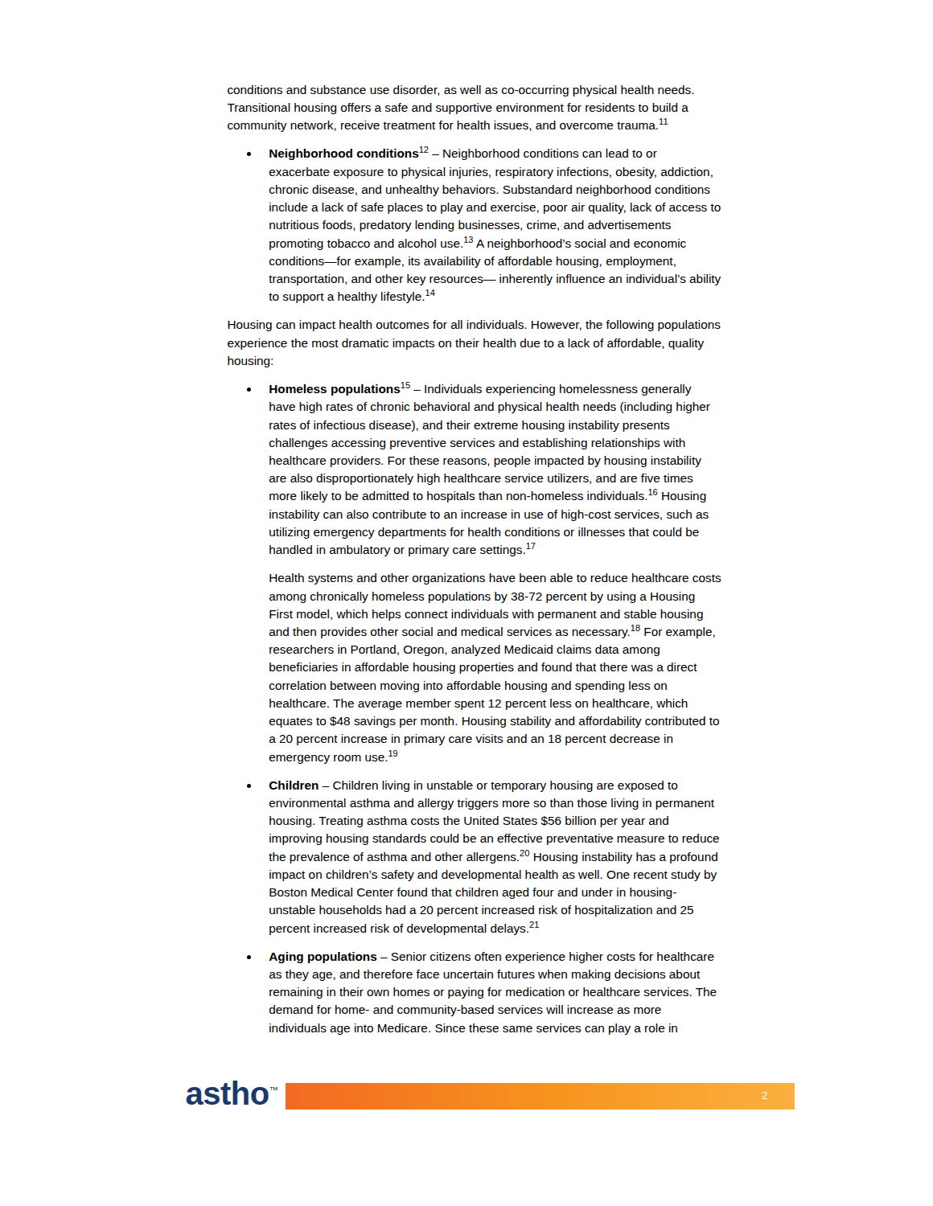conditions and substance use disorder, as well as co-occurring physical health needs. Transitional housing offers a safe and supportive environment for residents to build a community network, receive treatment for health issues, and overcome trauma.11
Neighborhood conditions12 – Neighborhood conditions can lead to or exacerbate exposure to physical injuries, respiratory infections, obesity, addiction, chronic disease, and unhealthy behaviors. Substandard neighborhood conditions include a lack of safe places to play and exercise, poor air quality, lack of access to nutritious foods, predatory lending businesses, crime, and advertisements promoting tobacco and alcohol use.13 A neighborhood’s social and economic conditions—for example, its availability of affordable housing, employment, transportation, and other key resources— inherently influence an individual’s ability to support a healthy lifestyle.14
Housing can impact health outcomes for all individuals. However, the following populations experience the most dramatic impacts on their health due to a lack of affordable, quality housing:
Homeless populations15 – Individuals experiencing homelessness generally have high rates of chronic behavioral and physical health needs (including higher rates of infectious disease), and their extreme housing instability presents challenges accessing preventive services and establishing relationships with healthcare providers. For these reasons, people impacted by housing instability are also disproportionately high healthcare service utilizers, and are five times more likely to be admitted to hospitals than non-homeless individuals.16 Housing instability can also contribute to an increase in use of high-cost services, such as utilizing emergency departments for health conditions or illnesses that could be handled in ambulatory or primary care settings.17
Health systems and other organizations have been able to reduce healthcare costs among chronically homeless populations by 38-72 percent by using a Housing First model, which helps connect individuals with permanent and stable housing and then provides other social and medical services as necessary.18 For example, researchers in Portland, Oregon, analyzed Medicaid claims data among beneficiaries in affordable housing properties and found that there was a direct correlation between moving into affordable housing and spending less on healthcare. The average member spent 12 percent less on healthcare, which equates to $48 savings per month. Housing stability and affordability contributed to a 20 percent increase in primary care visits and an 18 percent decrease in emergency room use.19
Children – Children living in unstable or temporary housing are exposed to environmental asthma and allergy triggers more so than those living in permanent housing. Treating asthma costs the United States $56 billion per year and improving housing standards could be an effective preventative measure to reduce the prevalence of asthma and other allergens.20 Housing instability has a profound impact on children’s safety and developmental health as well. One recent study by Boston Medical Center found that children aged four and under in housing-unstable households had a 20 percent increased risk of hospitalization and 25 percent increased risk of developmental delays.21
Aging populations – Senior citizens often experience higher costs for healthcare as they age, and therefore face uncertain futures when making decisions about remaining in their own homes or paying for medication or healthcare services. The demand for home- and community-based services will increase as more individuals age into Medicare. Since these same services can play a role in
2
astho™